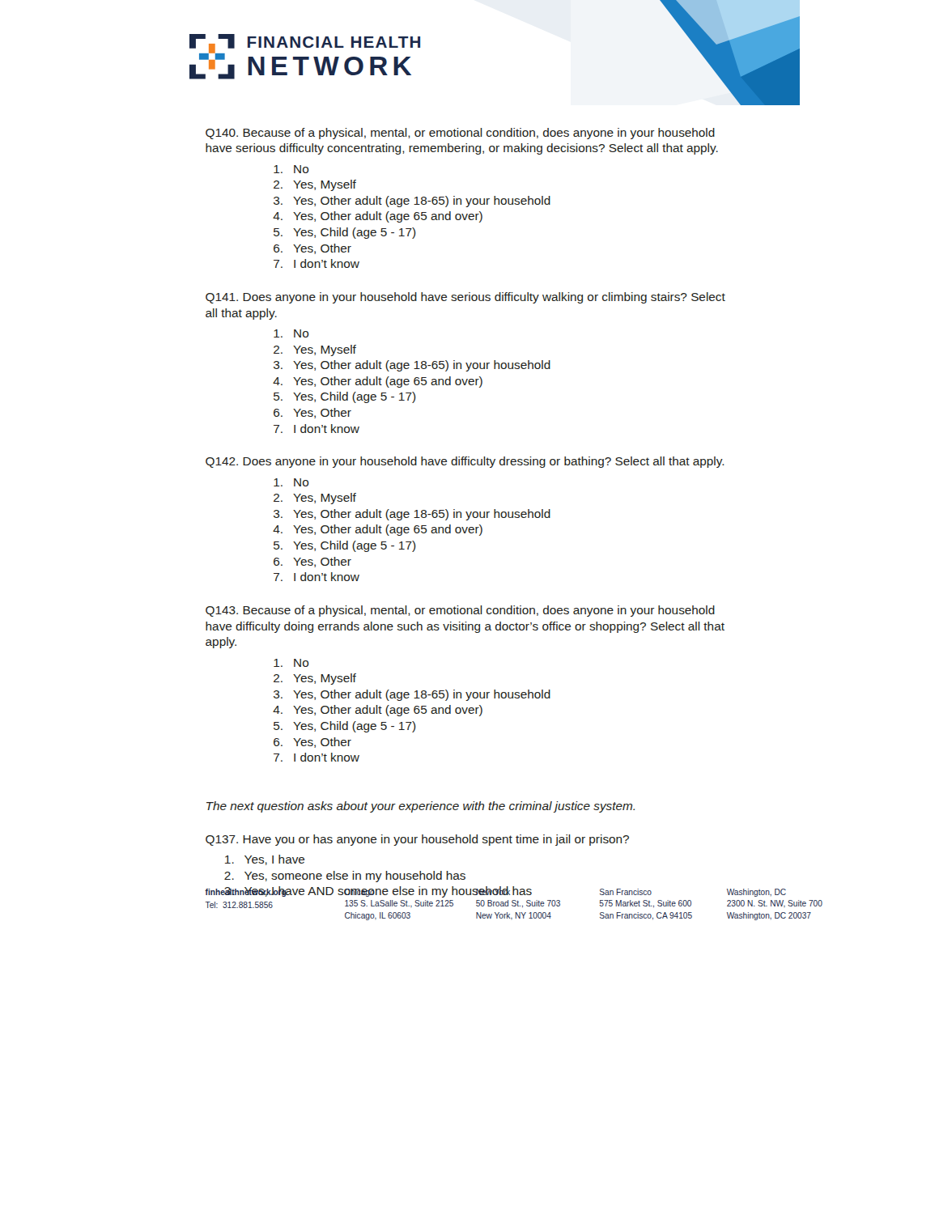FINANCIAL HEALTH
NETWORK
Q140. Because of a physical, mental, or emotional condition, does anyone in your household have serious difficulty concentrating, remembering, or making decisions? Select all that apply.
No
Yes, Myself
Yes, Other adult (age 18-65) in your household
Yes, Other adult (age 65 and over)
Yes, Child (age 5 - 17)
Yes, Other
I don’t know
Q141. Does anyone in your household have serious difficulty walking or climbing stairs? Select all that apply.
No
Yes, Myself
Yes, Other adult (age 18-65) in your household
Yes, Other adult (age 65 and over)
Yes, Child (age 5 - 17)
Yes, Other
I don’t know
Q142. Does anyone in your household have difficulty dressing or bathing? Select all that apply.
No
Yes, Myself
Yes, Other adult (age 18-65) in your household
Yes, Other adult (age 65 and over)
Yes, Child (age 5 - 17)
Yes, Other
I don’t know
Q143. Because of a physical, mental, or emotional condition, does anyone in your household have difficulty doing errands alone such as visiting a doctor’s office or shopping? Select all that apply.
No
Yes, Myself
Yes, Other adult (age 18-65) in your household
Yes, Other adult (age 65 and over)
Yes, Child (age 5 - 17)
Yes, Other
I don’t know
The next question asks about your experience with the criminal justice system.
Q137. Have you or has anyone in your household spent time in jail or prison?
Yes, I have
Yes, someone else in my household has
Yes, I have AND someone else in my household has
finhealthnetwork.org
Tel: 312.881.5856
Chicago
135 S. LaSalle St., Suite 2125
Chicago, IL 60603
New York
50 Broad St., Suite 703
New York, NY 10004
San Francisco
575 Market St., Suite 600
San Francisco, CA 94105
Washington, DC
2300 N. St. NW, Suite 700
Washington, DC 20037